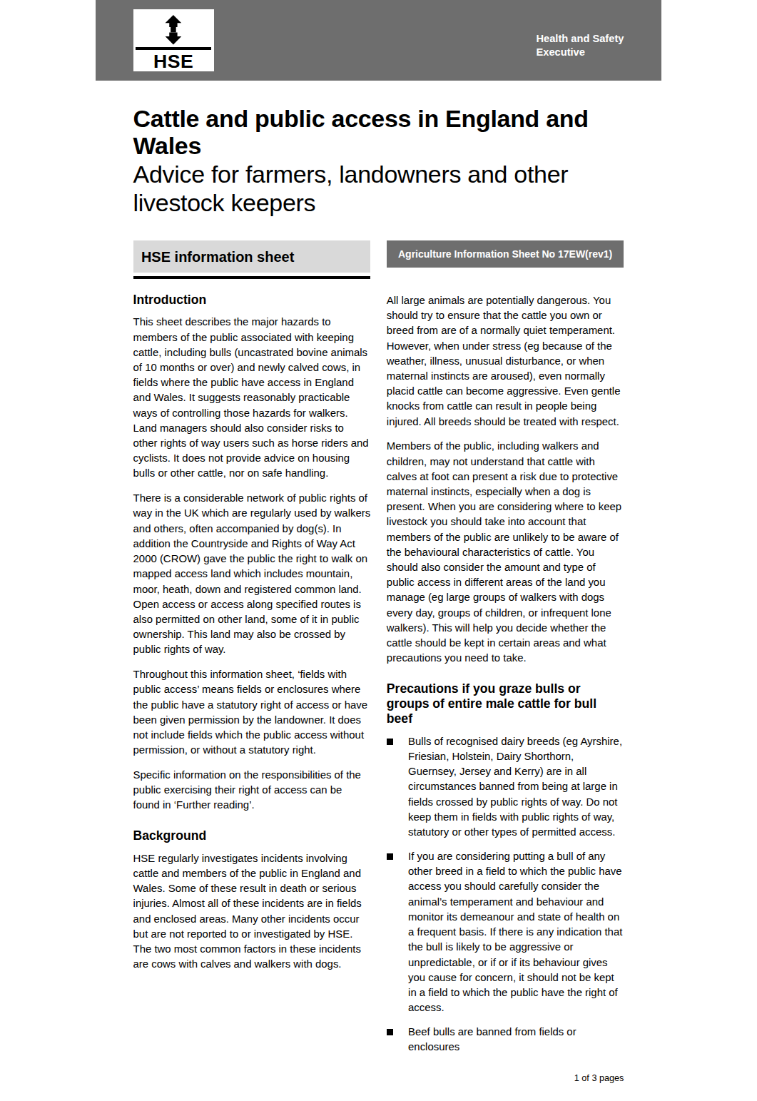HSE
Health and Safety
Executive
Cattle and public access in England and Wales Advice for farmers, landowners and other livestock keepers
HSE information sheet
Agriculture Information Sheet No 17EW(rev1)
Introduction
This sheet describes the major hazards to members of the public associated with keeping cattle, including bulls (uncastrated bovine animals of 10 months or over) and newly calved cows, in fields where the public have access in England and Wales. It suggests reasonably practicable ways of controlling those hazards for walkers. Land managers should also consider risks to other rights of way users such as horse riders and cyclists. It does not provide advice on housing bulls or other cattle, nor on safe handling.
There is a considerable network of public rights of way in the UK which are regularly used by walkers and others, often accompanied by dog(s). In addition the Countryside and Rights of Way Act 2000 (CROW) gave the public the right to walk on mapped access land which includes mountain, moor, heath, down and registered common land. Open access or access along specified routes is also permitted on other land, some of it in public ownership. This land may also be crossed by public rights of way.
Throughout this information sheet, ‘fields with public access’ means fields or enclosures where the public have a statutory right of access or have been given permission by the landowner. It does not include fields which the public access without permission, or without a statutory right.
Specific information on the responsibilities of the public exercising their right of access can be found in ‘Further reading’.
Background
HSE regularly investigates incidents involving cattle and members of the public in England and Wales. Some of these result in death or serious injuries. Almost all of these incidents are in fields and enclosed areas. Many other incidents occur but are not reported to or investigated by HSE. The two most common factors in these incidents are cows with calves and walkers with dogs.
All large animals are potentially dangerous. You should try to ensure that the cattle you own or breed from are of a normally quiet temperament. However, when under stress (eg because of the weather, illness, unusual disturbance, or when maternal instincts are aroused), even normally placid cattle can become aggressive. Even gentle knocks from cattle can result in people being injured. All breeds should be treated with respect.
Members of the public, including walkers and children, may not understand that cattle with calves at foot can present a risk due to protective maternal instincts, especially when a dog is present. When you are considering where to keep livestock you should take into account that members of the public are unlikely to be aware of the behavioural characteristics of cattle. You should also consider the amount and type of public access in different areas of the land you manage (eg large groups of walkers with dogs every day, groups of children, or infrequent lone walkers). This will help you decide whether the cattle should be kept in certain areas and what precautions you need to take.
Precautions if you graze bulls or groups of entire male cattle for bull beef
Bulls of recognised dairy breeds (eg Ayrshire, Friesian, Holstein, Dairy Shorthorn, Guernsey, Jersey and Kerry) are in all circumstances banned from being at large in fields crossed by public rights of way. Do not keep them in fields with public rights of way, statutory or other types of permitted access.
If you are considering putting a bull of any other breed in a field to which the public have access you should carefully consider the animal’s temperament and behaviour and monitor its demeanour and state of health on a frequent basis. If there is any indication that the bull is likely to be aggressive or unpredictable, or if or if its behaviour gives you cause for concern, it should not be kept in a field to which the public have the right of access.
Beef bulls are banned from fields or enclosures
1 of 3 pages